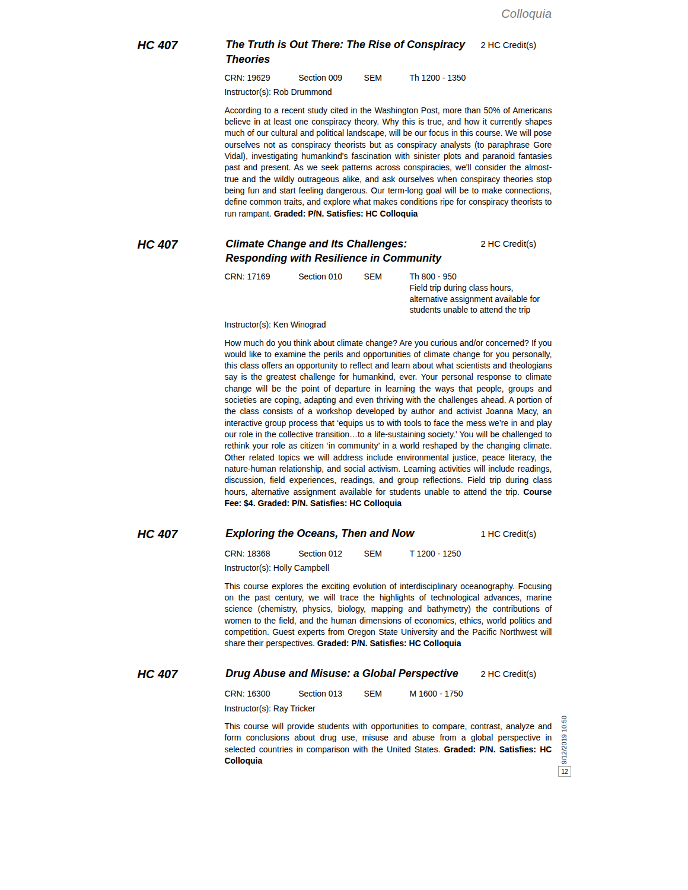Colloquia
HC 407
The Truth is Out There: The Rise of Conspiracy Theories
2 HC Credit(s)
CRN: 19629
Section 009
SEM
Th 1200 - 1350
Instructor(s): Rob Drummond
According to a recent study cited in the Washington Post, more than 50% of Americans believe in at least one conspiracy theory. Why this is true, and how it currently shapes much of our cultural and political landscape, will be our focus in this course. We will pose ourselves not as conspiracy theorists but as conspiracy analysts (to paraphrase Gore Vidal), investigating humankind's fascination with sinister plots and paranoid fantasies past and present. As we seek patterns across conspiracies, we'll consider the almost-true and the wildly outrageous alike, and ask ourselves when conspiracy theories stop being fun and start feeling dangerous. Our term-long goal will be to make connections, define common traits, and explore what makes conditions ripe for conspiracy theorists to run rampant. Graded: P/N. Satisfies: HC Colloquia
HC 407
Climate Change and Its Challenges: Responding with Resilience in Community
2 HC Credit(s)
CRN: 17169
Section 010
SEM
Th 800 - 950 Field trip during class hours, alternative assignment available for students unable to attend the trip
Instructor(s): Ken Winograd
How much do you think about climate change? Are you curious and/or concerned? If you would like to examine the perils and opportunities of climate change for you personally, this class offers an opportunity to reflect and learn about what scientists and theologians say is the greatest challenge for humankind, ever. Your personal response to climate change will be the point of departure in learning the ways that people, groups and societies are coping, adapting and even thriving with the challenges ahead. A portion of the class consists of a workshop developed by author and activist Joanna Macy, an interactive group process that ‘equips us to with tools to face the mess we’re in and play our role in the collective transition…to a life-sustaining society.’ You will be challenged to rethink your role as citizen ‘in community’ in a world reshaped by the changing climate. Other related topics we will address include environmental justice, peace literacy, the nature-human relationship, and social activism. Learning activities will include readings, discussion, field experiences, readings, and group reflections. Field trip during class hours, alternative assignment available for students unable to attend the trip. Course Fee: $4. Graded: P/N. Satisfies: HC Colloquia
HC 407
Exploring the Oceans, Then and Now
1 HC Credit(s)
CRN: 18368
Section 012
SEM
T 1200 - 1250
Instructor(s): Holly Campbell
This course explores the exciting evolution of interdisciplinary oceanography. Focusing on the past century, we will trace the highlights of technological advances, marine science (chemistry, physics, biology, mapping and bathymetry) the contributions of women to the field, and the human dimensions of economics, ethics, world politics and competition. Guest experts from Oregon State University and the Pacific Northwest will share their perspectives. Graded: P/N. Satisfies: HC Colloquia
HC 407
Drug Abuse and Misuse: a Global Perspective
2 HC Credit(s)
CRN: 16300
Section 013
SEM
M 1600 - 1750
Instructor(s): Ray Tricker
This course will provide students with opportunities to compare, contrast, analyze and form conclusions about drug use, misuse and abuse from a global perspective in selected countries in comparison with the United States. Graded: P/N. Satisfies: HC Colloquia
9/12/2019 10:50
12